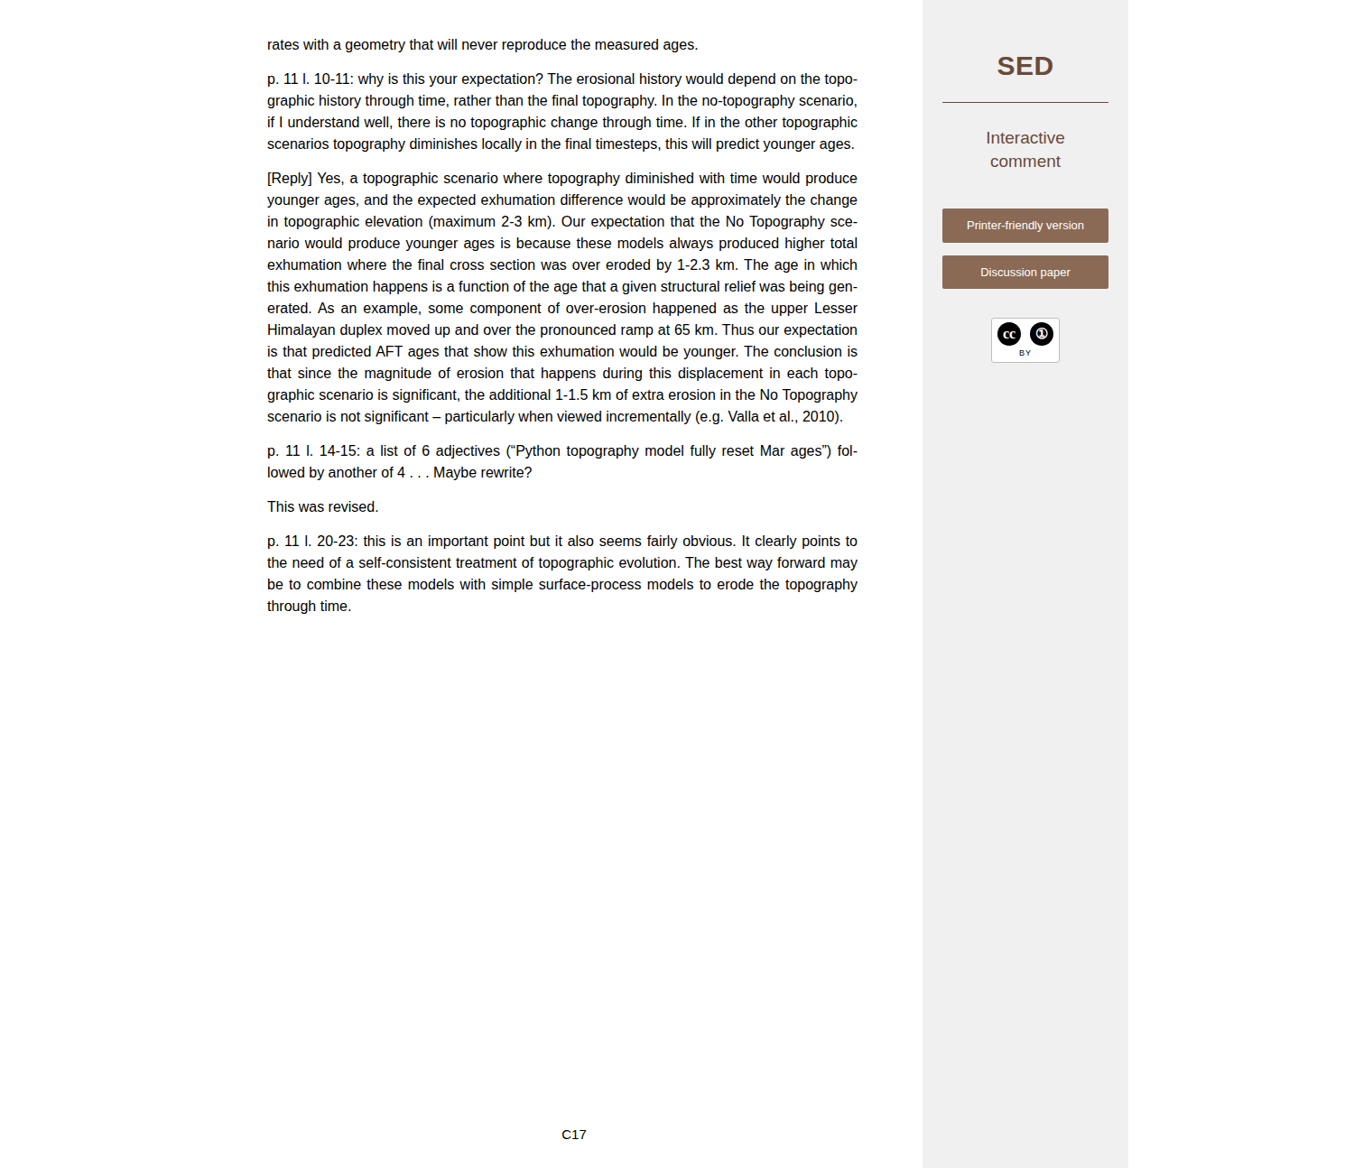SED
Interactive
comment
Printer-friendly version Discussion paper
cc ①
BY
rates with a geometry that will never reproduce the measured ages.
p. 11 l. 10-11: why is this your expectation? The erosional history would depend on the topographic history through time, rather than the final topography. In the no-topography scenario, if I understand well, there is no topographic change through time. If in the other topographic scenarios topography diminishes locally in the final timesteps, this will predict younger ages.
[Reply] Yes, a topographic scenario where topography diminished with time would produce younger ages, and the expected exhumation difference would be approximately the change in topographic elevation (maximum 2-3 km). Our expectation that the No Topography scenario would produce younger ages is because these models always produced higher total exhumation where the final cross section was over eroded by 1-2.3 km. The age in which this exhumation happens is a function of the age that a given structural relief was being generated. As an example, some component of over-erosion happened as the upper Lesser Himalayan duplex moved up and over the pronounced ramp at 65 km. Thus our expectation is that predicted AFT ages that show this exhumation would be younger. The conclusion is that since the magnitude of erosion that happens during this displacement in each topographic scenario is significant, the additional 1-1.5 km of extra erosion in the No Topography scenario is not significant – particularly when viewed incrementally (e.g. Valla et al., 2010).
p. 11 l. 14-15: a list of 6 adjectives (“Python topography model fully reset Mar ages”) followed by another of 4 . . . Maybe rewrite?
This was revised.
p. 11 l. 20-23: this is an important point but it also seems fairly obvious. It clearly points to the need of a self-consistent treatment of topographic evolution. The best way forward may be to combine these models with simple surface-process models to erode the topography through time.
C17